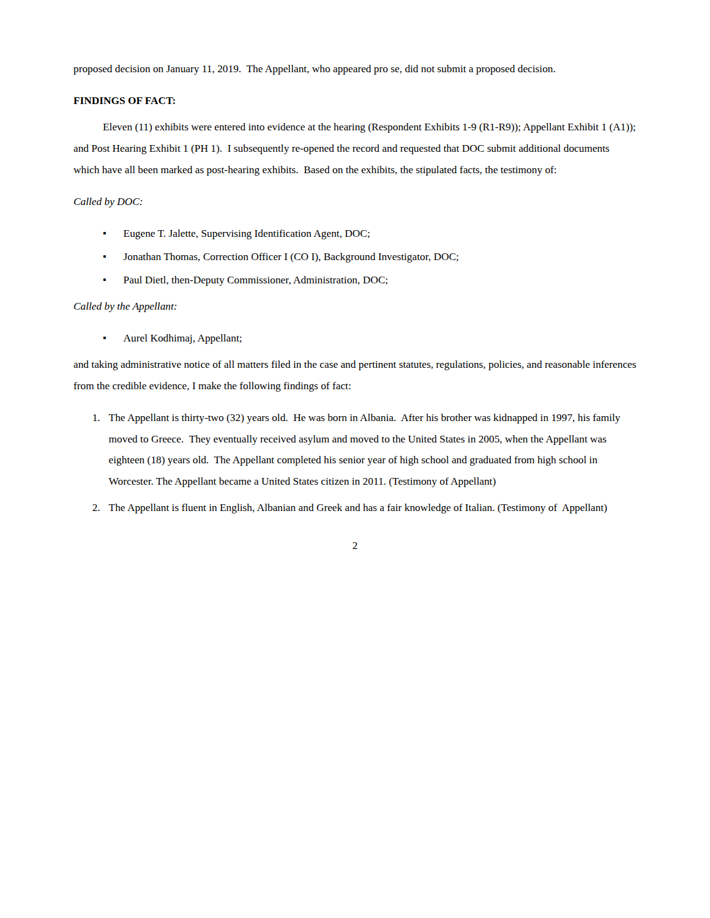proposed decision on January 11, 2019. The Appellant, who appeared pro se, did not submit a proposed decision.
FINDINGS OF FACT:
Eleven (11) exhibits were entered into evidence at the hearing (Respondent Exhibits 1-9 (R1-R9)); Appellant Exhibit 1 (A1)); and Post Hearing Exhibit 1 (PH 1). I subsequently re-opened the record and requested that DOC submit additional documents which have all been marked as post-hearing exhibits. Based on the exhibits, the stipulated facts, the testimony of:
Called by DOC:
Eugene T. Jalette, Supervising Identification Agent, DOC;
Jonathan Thomas, Correction Officer I (CO I), Background Investigator, DOC;
Paul Dietl, then-Deputy Commissioner, Administration, DOC;
Called by the Appellant:
Aurel Kodhimaj, Appellant;
and taking administrative notice of all matters filed in the case and pertinent statutes, regulations, policies, and reasonable inferences from the credible evidence, I make the following findings of fact:
The Appellant is thirty-two (32) years old. He was born in Albania. After his brother was kidnapped in 1997, his family moved to Greece. They eventually received asylum and moved to the United States in 2005, when the Appellant was eighteen (18) years old. The Appellant completed his senior year of high school and graduated from high school in Worcester. The Appellant became a United States citizen in 2011. (Testimony of Appellant)
The Appellant is fluent in English, Albanian and Greek and has a fair knowledge of Italian. (Testimony of Appellant)
2